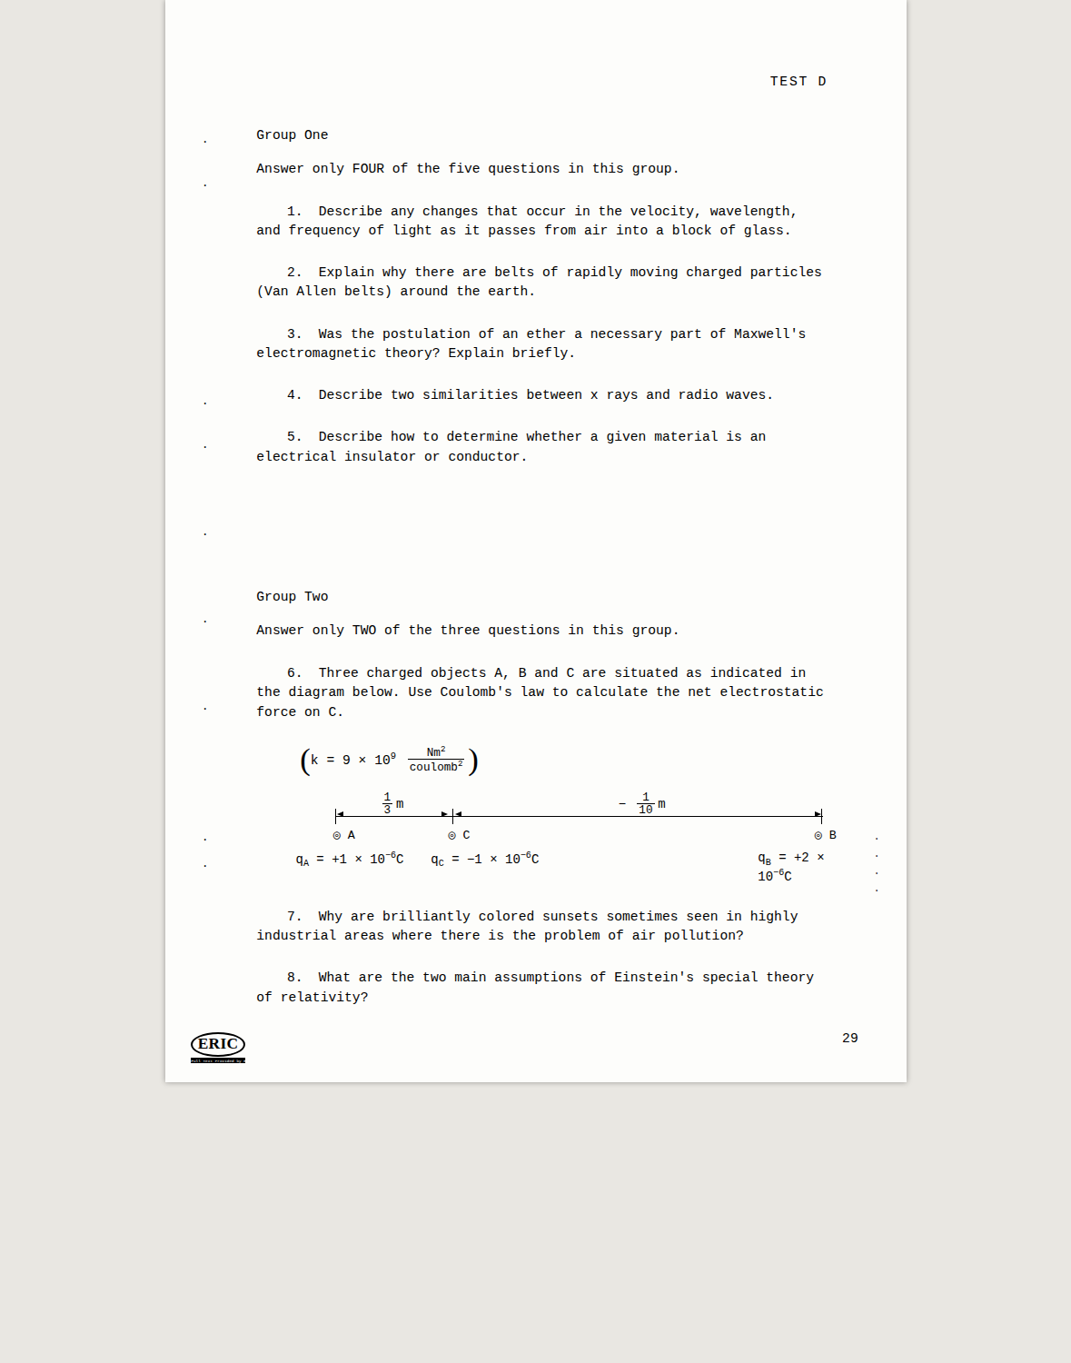·
·
·
·
·
·
·
·
·
·
·
·
·
TEST D
Group One
Answer only FOUR of the five questions in this group.
1. Describe any changes that occur in the velocity, wavelength, and frequency of light as it passes from air into a block of glass.
2. Explain why there are belts of rapidly moving charged particles (Van Allen belts) around the earth.
3. Was the postulation of an ether a necessary part of Maxwell's electromagnetic theory? Explain briefly.
4. Describe two similarities between x rays and radio waves.
5. Describe how to determine whether a given material is an electrical insulator or conductor.
Group Two
Answer only TWO of the three questions in this group.
6. Three charged objects A, B and C are situated as indicated in the diagram below. Use Coulomb's law to calculate the net electrostatic force on C.
( k = 9 × 109 Nm2 coulomb2 )
13m
− 110m
◎ A
◎ C
◎ B
qA = +1 × 10−6C qC = −1 × 10−6C qB = +2 × 10−6C
7. Why are brilliantly colored sunsets sometimes seen in highly industrial areas where there is the problem of air pollution?
8. What are the two main assumptions of Einstein's special theory of relativity?
29
ERIC
Full Text Provided by ERIC